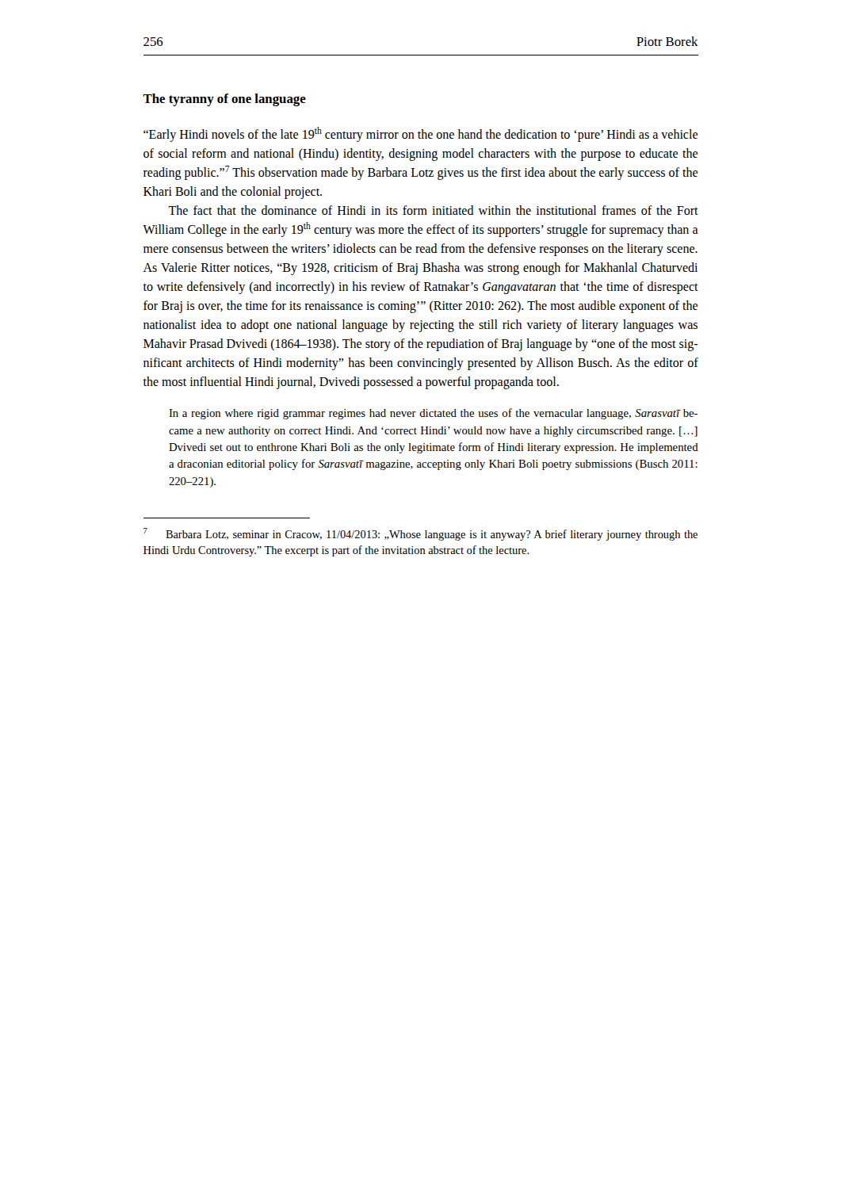256 Piotr Borek
The tyranny of one language
“Early Hindi novels of the late 19th century mirror on the one hand the dedication to ‘pure’ Hindi as a vehicle of social reform and national (Hindu) identity, designing model characters with the purpose to educate the reading public.”7 This observation made by Barbara Lotz gives us the first idea about the early success of the Khari Boli and the colonial project.
The fact that the dominance of Hindi in its form initiated within the institutional frames of the Fort William College in the early 19th century was more the effect of its supporters’ struggle for supremacy than a mere consensus between the writers’ idiolects can be read from the defensive responses on the literary scene. As Valerie Ritter notices, “By 1928, criticism of Braj Bhasha was strong enough for Makhanlal Chaturvedi to write defensively (and incorrectly) in his review of Ratnakar’s Gangavataran that ‘the time of disrespect for Braj is over, the time for its renaissance is coming’” (Ritter 2010: 262). The most audible exponent of the nationalist idea to adopt one national language by rejecting the still rich variety of literary languages was Mahavir Prasad Dvivedi (1864–1938). The story of the repudiation of Braj language by “one of the most significant architects of Hindi modernity” has been convincingly presented by Allison Busch. As the editor of the most influential Hindi journal, Dvivedi possessed a powerful propaganda tool.
In a region where rigid grammar regimes had never dictated the uses of the vernacular language, Sarasvatī became a new authority on correct Hindi. And ‘correct Hindi’ would now have a highly circumscribed range. […] Dvivedi set out to enthrone Khari Boli as the only legitimate form of Hindi literary expression. He implemented a draconian editorial policy for Sarasvatī magazine, accepting only Khari Boli poetry submissions (Busch 2011: 220–221).
7 Barbara Lotz, seminar in Cracow, 11/04/2013: „Whose language is it anyway? A brief literary journey through the Hindi Urdu Controversy.” The excerpt is part of the invitation abstract of the lecture.